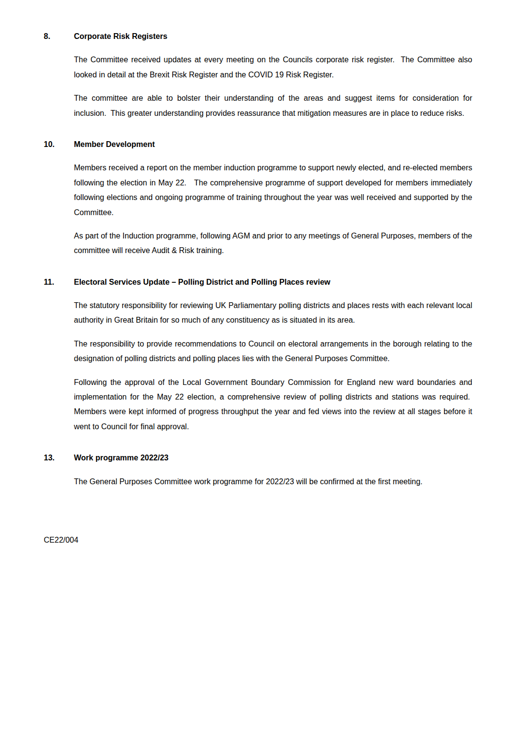8. Corporate Risk Registers
The Committee received updates at every meeting on the Councils corporate risk register. The Committee also looked in detail at the Brexit Risk Register and the COVID 19 Risk Register.
The committee are able to bolster their understanding of the areas and suggest items for consideration for inclusion. This greater understanding provides reassurance that mitigation measures are in place to reduce risks.
10. Member Development
Members received a report on the member induction programme to support newly elected, and re-elected members following the election in May 22. The comprehensive programme of support developed for members immediately following elections and ongoing programme of training throughout the year was well received and supported by the Committee.
As part of the Induction programme, following AGM and prior to any meetings of General Purposes, members of the committee will receive Audit & Risk training.
11. Electoral Services Update – Polling District and Polling Places review
The statutory responsibility for reviewing UK Parliamentary polling districts and places rests with each relevant local authority in Great Britain for so much of any constituency as is situated in its area.
The responsibility to provide recommendations to Council on electoral arrangements in the borough relating to the designation of polling districts and polling places lies with the General Purposes Committee.
Following the approval of the Local Government Boundary Commission for England new ward boundaries and implementation for the May 22 election, a comprehensive review of polling districts and stations was required. Members were kept informed of progress throughput the year and fed views into the review at all stages before it went to Council for final approval.
13. Work programme 2022/23
The General Purposes Committee work programme for 2022/23 will be confirmed at the first meeting.
CE22/004